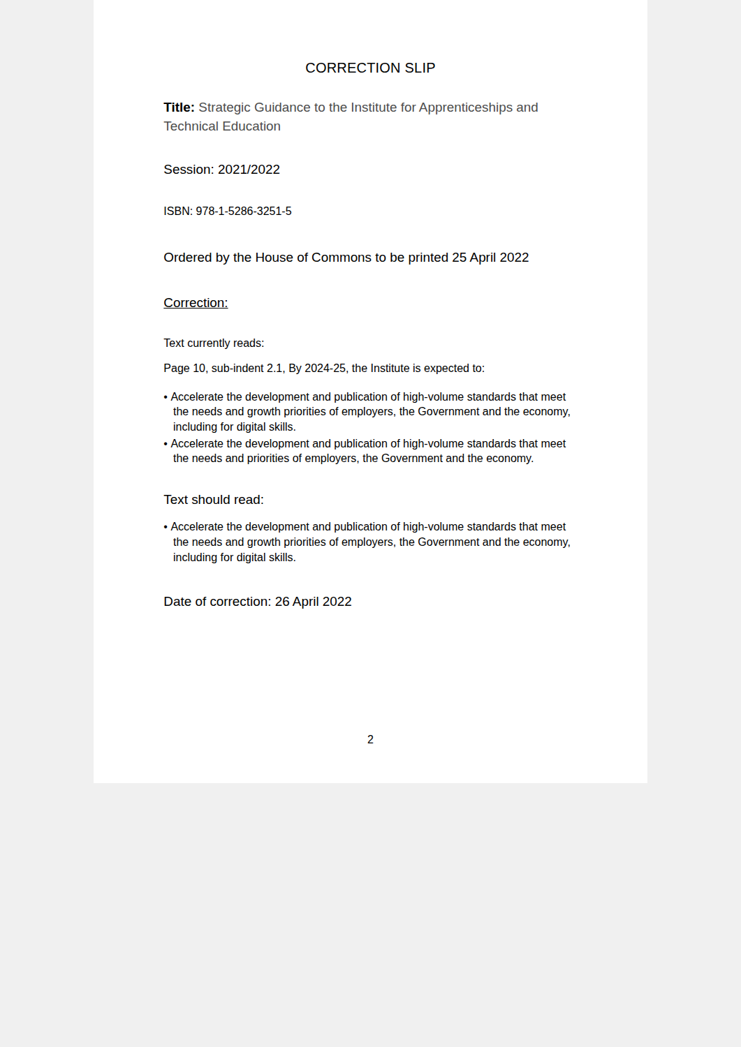CORRECTION SLIP
Title: Strategic Guidance to the Institute for Apprenticeships and Technical Education
Session: 2021/2022
ISBN: 978-1-5286-3251-5
Ordered by the House of Commons to be printed 25 April 2022
Correction:
Text currently reads:
Page 10, sub-indent 2.1, By 2024-25, the Institute is expected to:
Accelerate the development and publication of high-volume standards that meet the needs and growth priorities of employers, the Government and the economy, including for digital skills.
Accelerate the development and publication of high-volume standards that meet the needs and priorities of employers, the Government and the economy.
Text should read:
Accelerate the development and publication of high-volume standards that meet the needs and growth priorities of employers, the Government and the economy, including for digital skills.
Date of correction: 26 April 2022
2